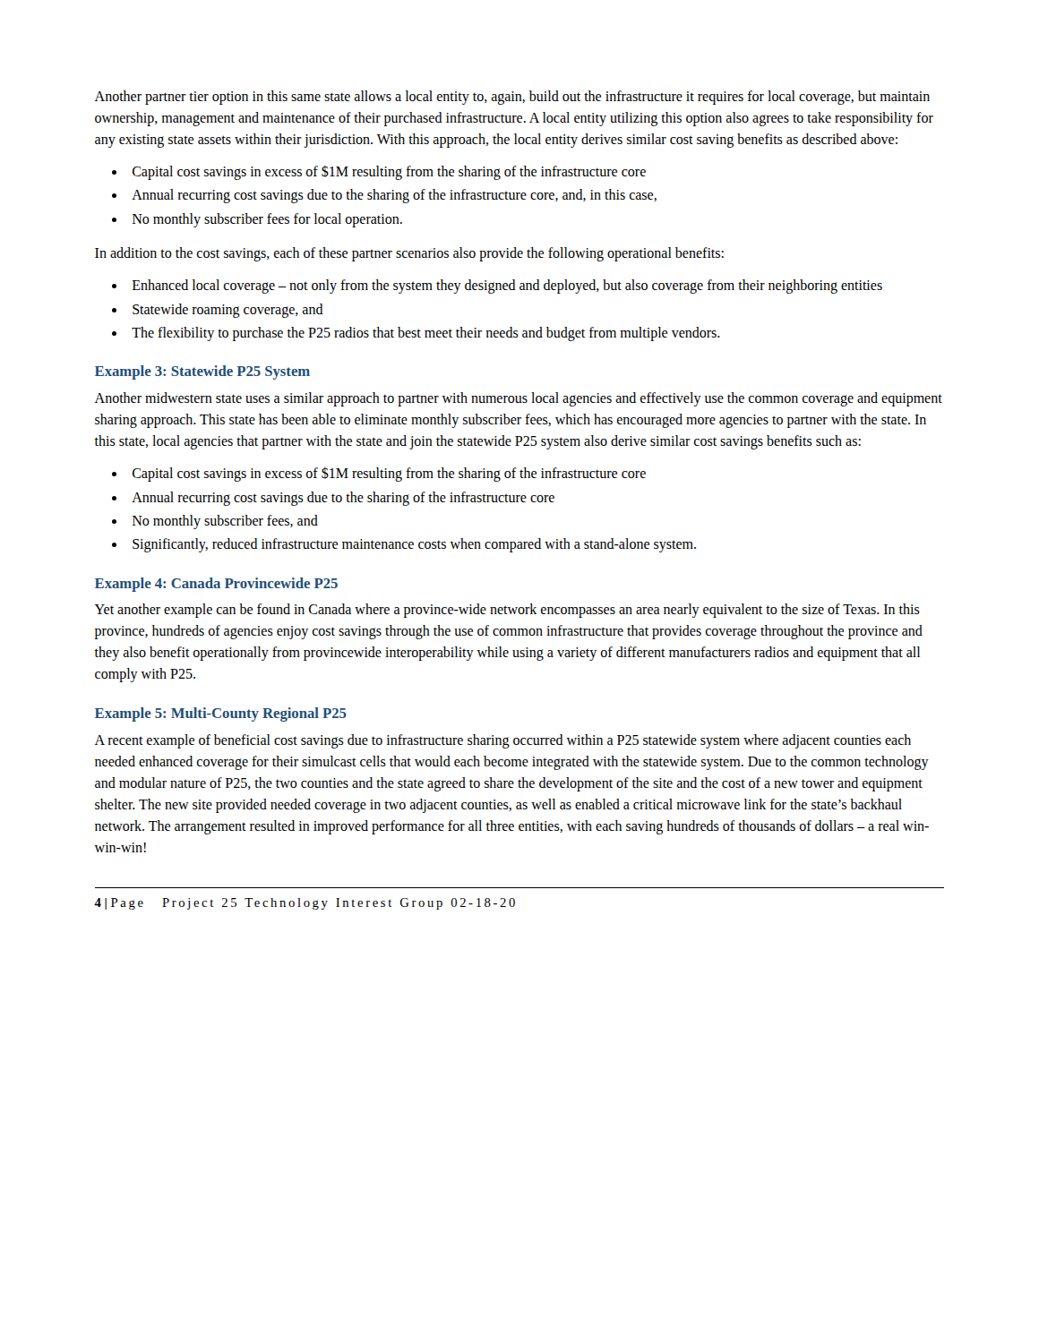Another partner tier option in this same state allows a local entity to, again, build out the infrastructure it requires for local coverage, but maintain ownership, management and maintenance of their purchased infrastructure. A local entity utilizing this option also agrees to take responsibility for any existing state assets within their jurisdiction. With this approach, the local entity derives similar cost saving benefits as described above:
Capital cost savings in excess of $1M resulting from the sharing of the infrastructure core
Annual recurring cost savings due to the sharing of the infrastructure core, and, in this case,
No monthly subscriber fees for local operation.
In addition to the cost savings, each of these partner scenarios also provide the following operational benefits:
Enhanced local coverage – not only from the system they designed and deployed, but also coverage from their neighboring entities
Statewide roaming coverage, and
The flexibility to purchase the P25 radios that best meet their needs and budget from multiple vendors.
Example 3: Statewide P25 System
Another midwestern state uses a similar approach to partner with numerous local agencies and effectively use the common coverage and equipment sharing approach. This state has been able to eliminate monthly subscriber fees, which has encouraged more agencies to partner with the state. In this state, local agencies that partner with the state and join the statewide P25 system also derive similar cost savings benefits such as:
Capital cost savings in excess of $1M resulting from the sharing of the infrastructure core
Annual recurring cost savings due to the sharing of the infrastructure core
No monthly subscriber fees, and
Significantly, reduced infrastructure maintenance costs when compared with a stand-alone system.
Example 4: Canada Provincewide P25
Yet another example can be found in Canada where a province-wide network encompasses an area nearly equivalent to the size of Texas. In this province, hundreds of agencies enjoy cost savings through the use of common infrastructure that provides coverage throughout the province and they also benefit operationally from provincewide interoperability while using a variety of different manufacturers radios and equipment that all comply with P25.
Example 5: Multi-County Regional P25
A recent example of beneficial cost savings due to infrastructure sharing occurred within a P25 statewide system where adjacent counties each needed enhanced coverage for their simulcast cells that would each become integrated with the statewide system. Due to the common technology and modular nature of P25, the two counties and the state agreed to share the development of the site and the cost of a new tower and equipment shelter. The new site provided needed coverage in two adjacent counties, as well as enabled a critical microwave link for the state’s backhaul network. The arrangement resulted in improved performance for all three entities, with each saving hundreds of thousands of dollars – a real win-win-win!
4 | Page Project 25 Technology Interest Group 02-18-20